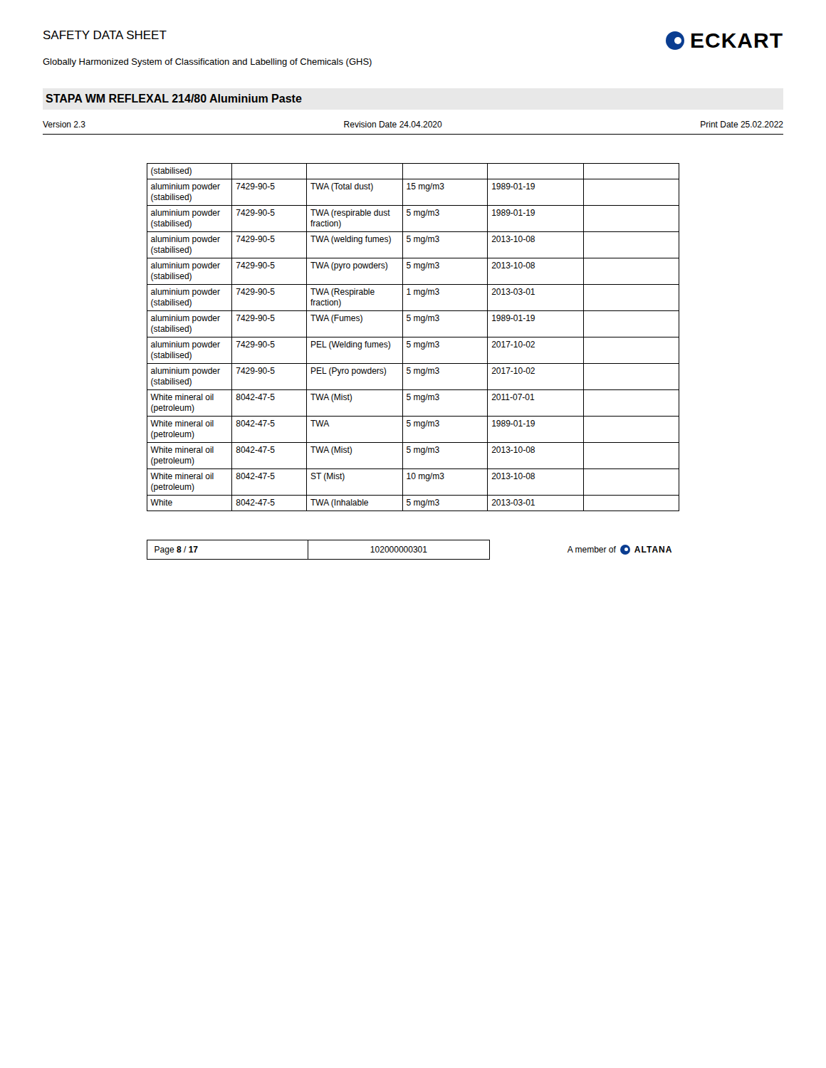SAFETY DATA SHEET
ECKART
Globally Harmonized System of Classification and Labelling of Chemicals (GHS)
STAPA WM REFLEXAL 214/80 Aluminium Paste
Version 2.3 Revision Date 24.04.2020 Print Date 25.02.2022
| (stabilised) | | | | | |
| aluminium powder (stabilised) | 7429-90-5 | TWA (Total dust) | 15 mg/m3 | 1989-01-19 | |
| aluminium powder (stabilised) | 7429-90-5 | TWA (respirable dust fraction) | 5 mg/m3 | 1989-01-19 | |
| aluminium powder (stabilised) | 7429-90-5 | TWA (welding fumes) | 5 mg/m3 | 2013-10-08 | |
| aluminium powder (stabilised) | 7429-90-5 | TWA (pyro powders) | 5 mg/m3 | 2013-10-08 | |
| aluminium powder (stabilised) | 7429-90-5 | TWA (Respirable fraction) | 1 mg/m3 | 2013-03-01 | |
| aluminium powder (stabilised) | 7429-90-5 | TWA (Fumes) | 5 mg/m3 | 1989-01-19 | |
| aluminium powder (stabilised) | 7429-90-5 | PEL (Welding fumes) | 5 mg/m3 | 2017-10-02 | |
| aluminium powder (stabilised) | 7429-90-5 | PEL (Pyro powders) | 5 mg/m3 | 2017-10-02 | |
| White mineral oil (petroleum) | 8042-47-5 | TWA (Mist) | 5 mg/m3 | 2011-07-01 | |
| White mineral oil (petroleum) | 8042-47-5 | TWA | 5 mg/m3 | 1989-01-19 | |
| White mineral oil (petroleum) | 8042-47-5 | TWA (Mist) | 5 mg/m3 | 2013-10-08 | |
| White mineral oil (petroleum) | 8042-47-5 | ST (Mist) | 10 mg/m3 | 2013-10-08 | |
| White | 8042-47-5 | TWA (Inhalable | 5 mg/m3 | 2013-03-01 | |
Page 8 / 17
102000000301
A member of ALTANA